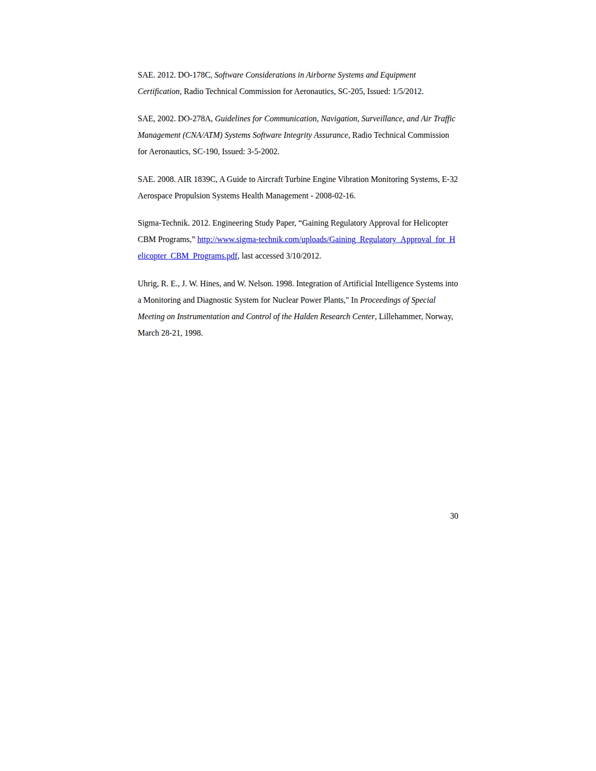SAE. 2012. DO-178C, Software Considerations in Airborne Systems and Equipment Certification, Radio Technical Commission for Aeronautics, SC-205, Issued: 1/5/2012.
SAE, 2002. DO-278A, Guidelines for Communication, Navigation, Surveillance, and Air Traffic Management (CNA/ATM) Systems Software Integrity Assurance, Radio Technical Commission for Aeronautics, SC-190, Issued: 3-5-2002.
SAE. 2008. AIR 1839C, A Guide to Aircraft Turbine Engine Vibration Monitoring Systems, E-32 Aerospace Propulsion Systems Health Management - 2008-02-16.
Sigma-Technik. 2012. Engineering Study Paper, “Gaining Regulatory Approval for Helicopter CBM Programs,” http://www.sigma-technik.com/uploads/Gaining_Regulatory_Approval_for_Helicopter_CBM_Programs.pdf, last accessed 3/10/2012.
Uhrig, R. E., J. W. Hines, and W. Nelson. 1998. Integration of Artificial Intelligence Systems into a Monitoring and Diagnostic System for Nuclear Power Plants," In Proceedings of Special Meeting on Instrumentation and Control of the Halden Research Center, Lillehammer, Norway, March 28-21, 1998.
30